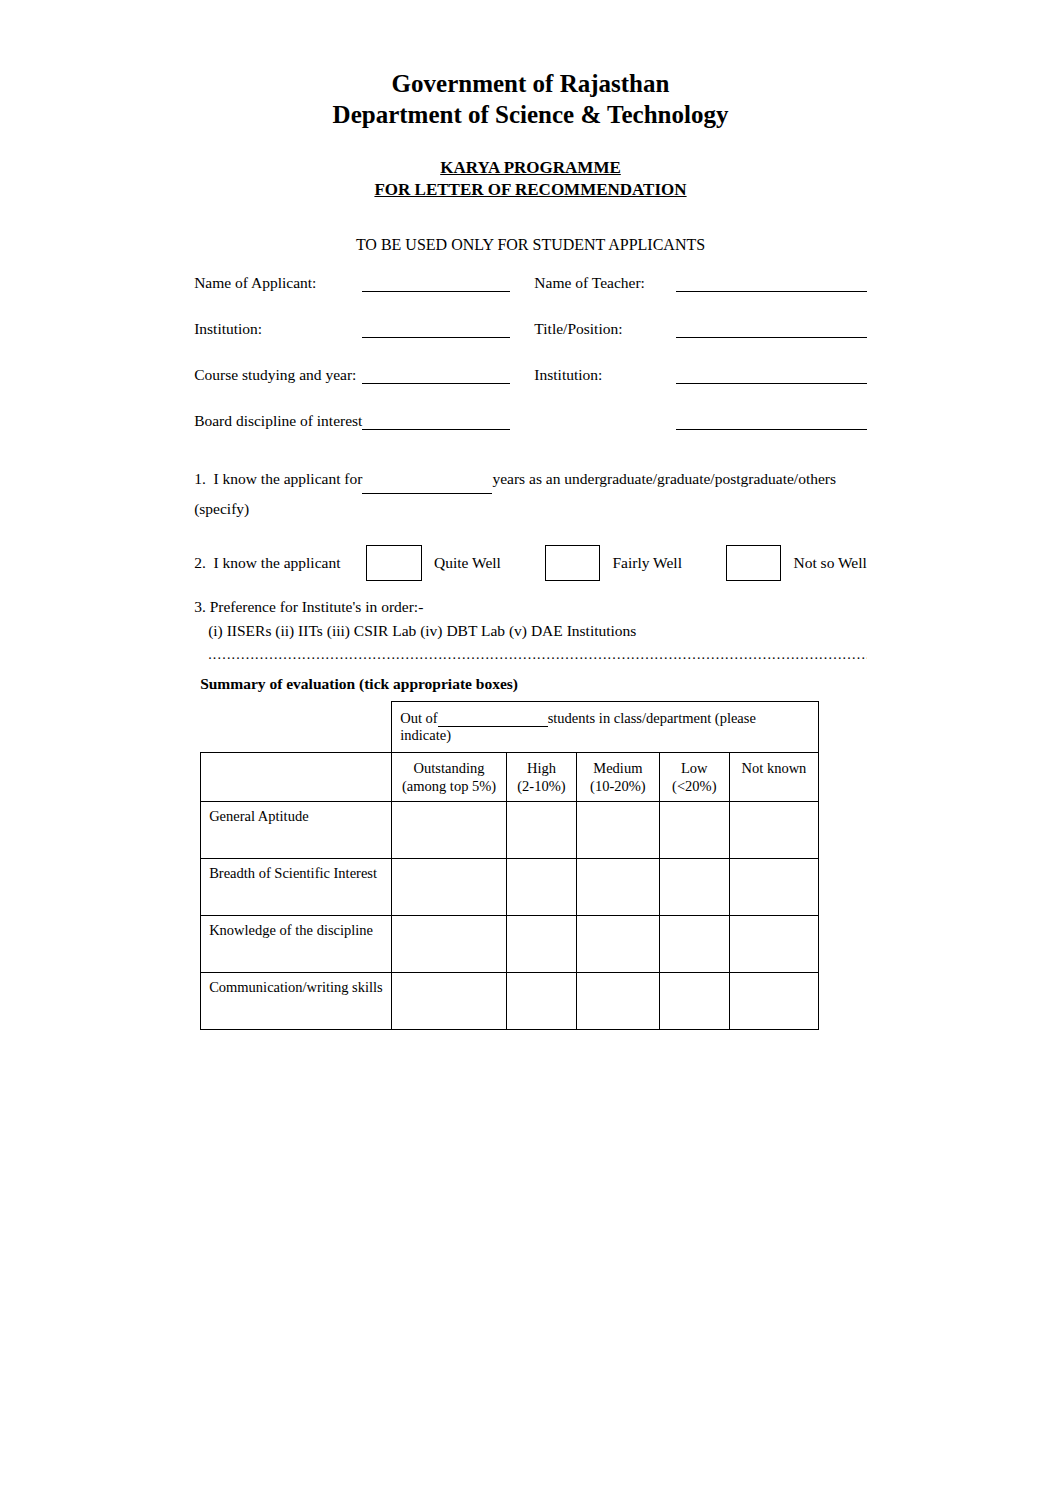Government of Rajasthan Department of Science & Technology
KARYA PROGRAMME FOR LETTER OF RECOMMENDATION
TO BE USED ONLY FOR STUDENT APPLICANTS
| Name of Applicant: | | Name of Teacher: | |
| Institution: | | Title/Position: | |
| Course studying and year: | | Institution: | |
| Board discipline of interest | | | |
1. I know the applicant for years as an undergraduate/graduate/postgraduate/others (specify)
2. I know the applicant Quite Well Fairly Well Not so Well
3. Preference for Institute's in order:- (i) IISERs (ii) IITs (iii) CSIR Lab (iv) DBT Lab (v) DAE Institutions ..........................................................................................................................................................................
Summary of evaluation (tick appropriate boxes)
| | Out of students in class/department (please indicate) |
| | Outstanding (among top 5%) | High (2-10%) | Medium (10-20%) | Low (<20%) | Not known |
| General Aptitude | | | | | |
| Breadth of Scientific Interest | | | | | |
| Knowledge of the discipline | | | | | |
| Communication/writing skills | | | | | |